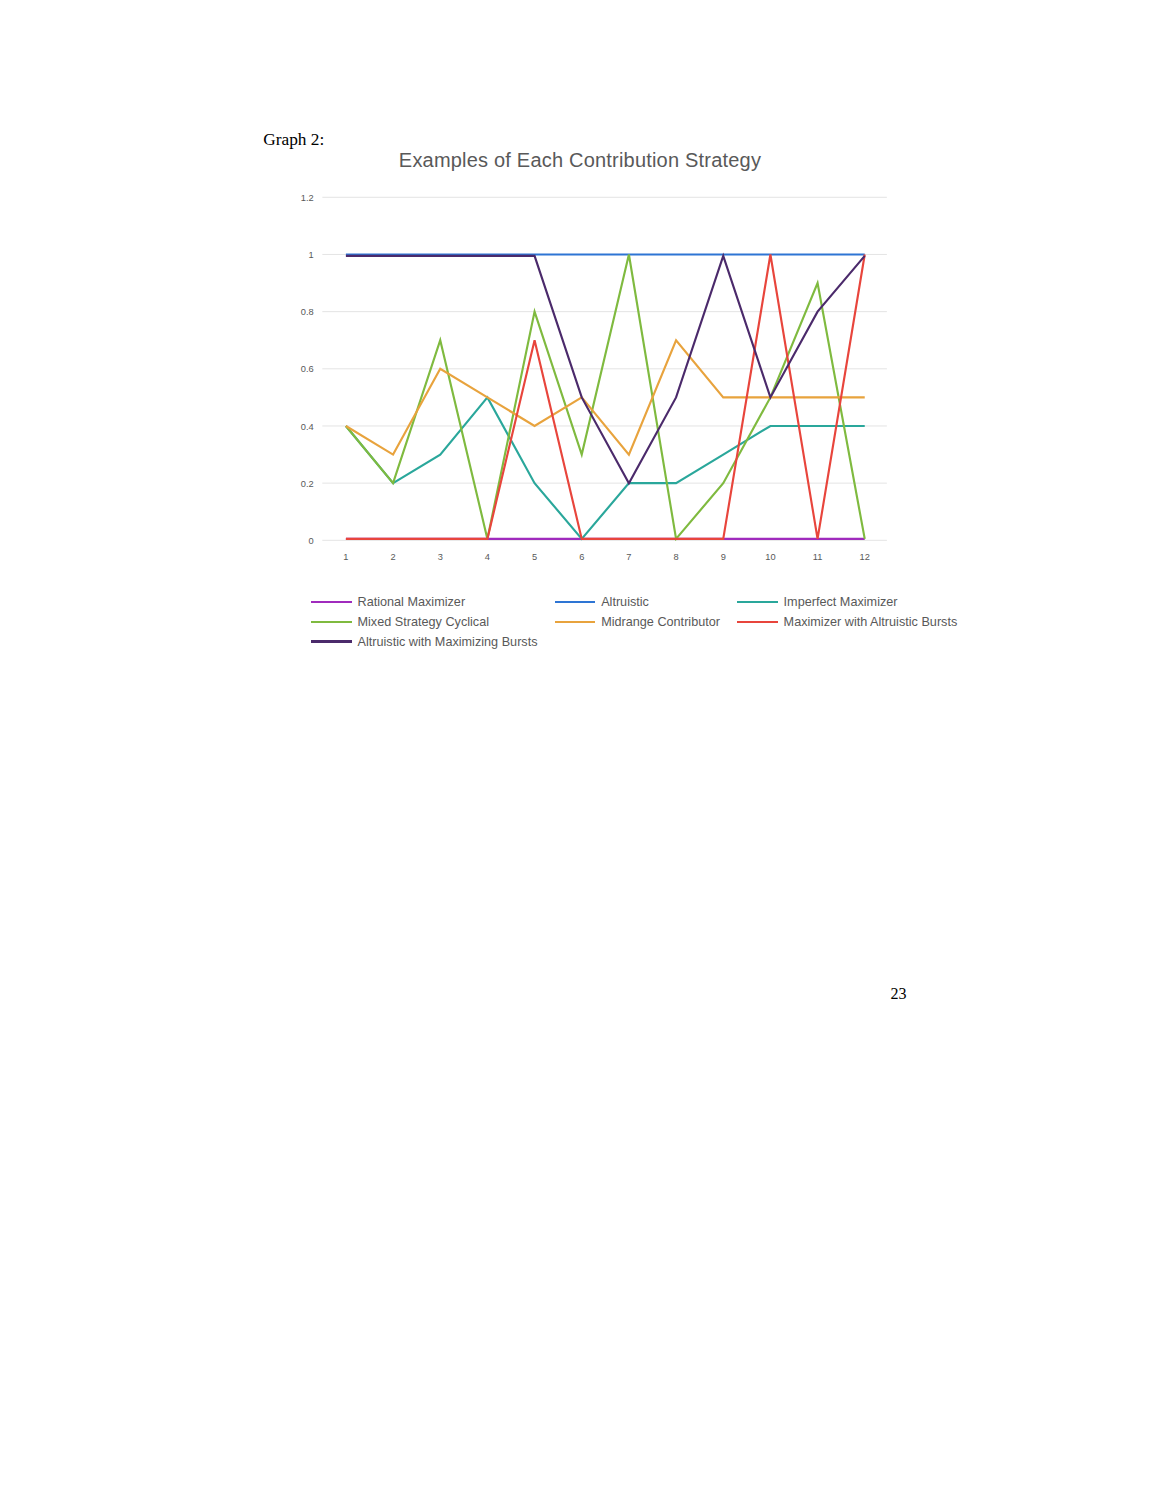Graph 2:
Examples of Each Contribution Strategy
Examples of Each Contribution Strategy Seven colored lines plotted over rounds 1 through 12 with vertical axis from 0 to 1.2. 1.2 1 0.8 0.6 0.4 0.2 0 1 2 3 4 5 6 7 8 9 10 11 12
Rational Maximizer
Altruistic
Imperfect Maximizer
Mixed Strategy Cyclical
Midrange Contributor
Maximizer with Altruistic Bursts
Altruistic with Maximizing Bursts
23